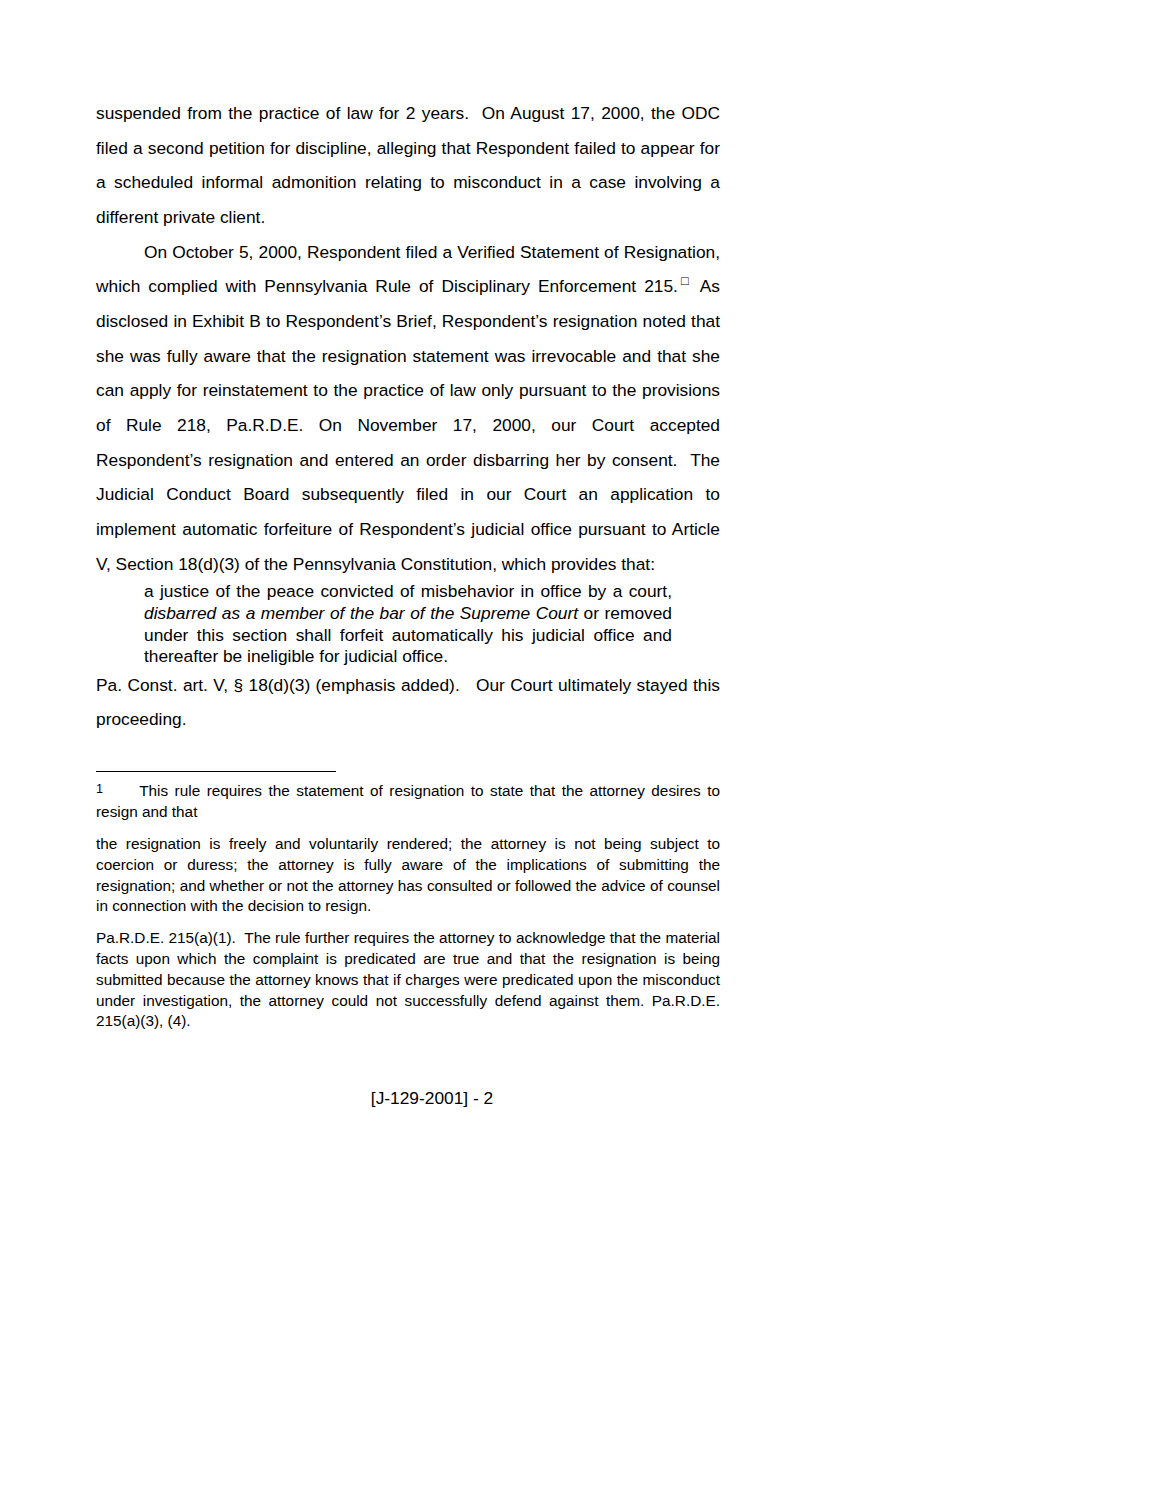suspended from the practice of law for 2 years. On August 17, 2000, the ODC filed a second petition for discipline, alleging that Respondent failed to appear for a scheduled informal admonition relating to misconduct in a case involving a different private client.
On October 5, 2000, Respondent filed a Verified Statement of Resignation, which complied with Pennsylvania Rule of Disciplinary Enforcement 215.□ As disclosed in Exhibit B to Respondent’s Brief, Respondent’s resignation noted that she was fully aware that the resignation statement was irrevocable and that she can apply for reinstatement to the practice of law only pursuant to the provisions of Rule 218, Pa.R.D.E. On November 17, 2000, our Court accepted Respondent’s resignation and entered an order disbarring her by consent. The Judicial Conduct Board subsequently filed in our Court an application to implement automatic forfeiture of Respondent’s judicial office pursuant to Article V, Section 18(d)(3) of the Pennsylvania Constitution, which provides that:
a justice of the peace convicted of misbehavior in office by a court, disbarred as a member of the bar of the Supreme Court or removed under this section shall forfeit automatically his judicial office and thereafter be ineligible for judicial office.
Pa. Const. art. V, § 18(d)(3) (emphasis added). Our Court ultimately stayed this proceeding.
1 This rule requires the statement of resignation to state that the attorney desires to resign and that
the resignation is freely and voluntarily rendered; the attorney is not being subject to coercion or duress; the attorney is fully aware of the implications of submitting the resignation; and whether or not the attorney has consulted or followed the advice of counsel in connection with the decision to resign.
Pa.R.D.E. 215(a)(1). The rule further requires the attorney to acknowledge that the material facts upon which the complaint is predicated are true and that the resignation is being submitted because the attorney knows that if charges were predicated upon the misconduct under investigation, the attorney could not successfully defend against them. Pa.R.D.E. 215(a)(3), (4).
[J-129-2001] - 2